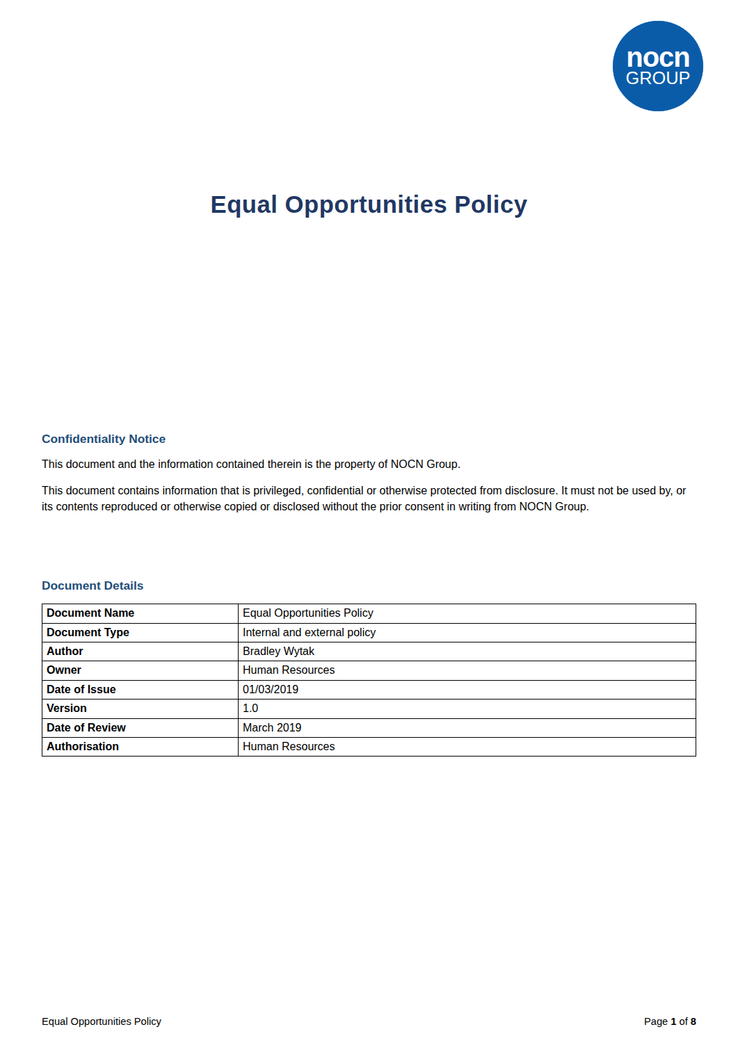nocn
GROUP
Equal Opportunities Policy
Confidentiality Notice
This document and the information contained therein is the property of NOCN Group.
This document contains information that is privileged, confidential or otherwise protected from disclosure. It must not be used by, or its contents reproduced or otherwise copied or disclosed without the prior consent in writing from NOCN Group.
Document Details
| Document Name | Equal Opportunities Policy |
| Document Type | Internal and external policy |
| Author | Bradley Wytak |
| Owner | Human Resources |
| Date of Issue | 01/03/2019 |
| Version | 1.0 |
| Date of Review | March 2019 |
| Authorisation | Human Resources |
Equal Opportunities Policy
Page 1 of 8